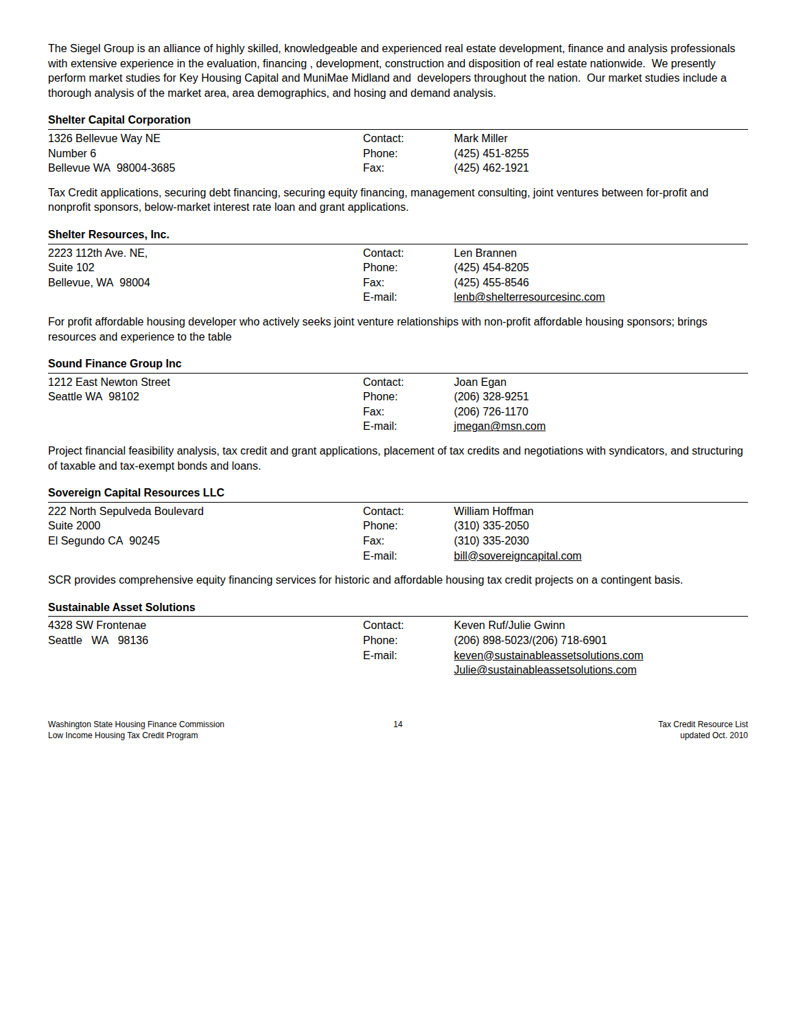The Siegel Group is an alliance of highly skilled, knowledgeable and experienced real estate development, finance and analysis professionals with extensive experience in the evaluation, financing , development, construction and disposition of real estate nationwide. We presently perform market studies for Key Housing Capital and MuniMae Midland and developers throughout the nation. Our market studies include a thorough analysis of the market area, area demographics, and hosing and demand analysis.
Shelter Capital Corporation
| 1326 Bellevue Way NE | Contact: | Mark Miller |
| Number 6 | Phone: | (425) 451-8255 |
| Bellevue WA 98004-3685 | Fax: | (425) 462-1921 |
Tax Credit applications, securing debt financing, securing equity financing, management consulting, joint ventures between for-profit and nonprofit sponsors, below-market interest rate loan and grant applications.
Shelter Resources, Inc.
| 2223 112th Ave. NE, | Contact: | Len Brannen |
| Suite 102 | Phone: | (425) 454-8205 |
| Bellevue, WA 98004 | Fax: | (425) 455-8546 |
| | E-mail: | lenb@shelterresourcesinc.com |
For profit affordable housing developer who actively seeks joint venture relationships with non-profit affordable housing sponsors; brings resources and experience to the table
Sound Finance Group Inc
| 1212 East Newton Street | Contact: | Joan Egan |
| Seattle WA 98102 | Phone: | (206) 328-9251 |
| | Fax: | (206) 726-1170 |
| | E-mail: | jmegan@msn.com |
Project financial feasibility analysis, tax credit and grant applications, placement of tax credits and negotiations with syndicators, and structuring of taxable and tax-exempt bonds and loans.
Sovereign Capital Resources LLC
| 222 North Sepulveda Boulevard | Contact: | William Hoffman |
| Suite 2000 | Phone: | (310) 335-2050 |
| El Segundo CA 90245 | Fax: | (310) 335-2030 |
| | E-mail: | bill@sovereigncapital.com |
SCR provides comprehensive equity financing services for historic and affordable housing tax credit projects on a contingent basis.
Sustainable Asset Solutions
| 4328 SW Frontenae | Contact: | Keven Ruf/Julie Gwinn |
| Seattle WA 98136 | Phone: | (206) 898-5023/(206) 718-6901 |
| | E-mail: | keven@sustainableassetsolutions.com |
| | | Julie@sustainableassetsolutions.com |
| Washington State Housing Finance Commission Low Income Housing Tax Credit Program | 14 | Tax Credit Resource List updated Oct. 2010 |